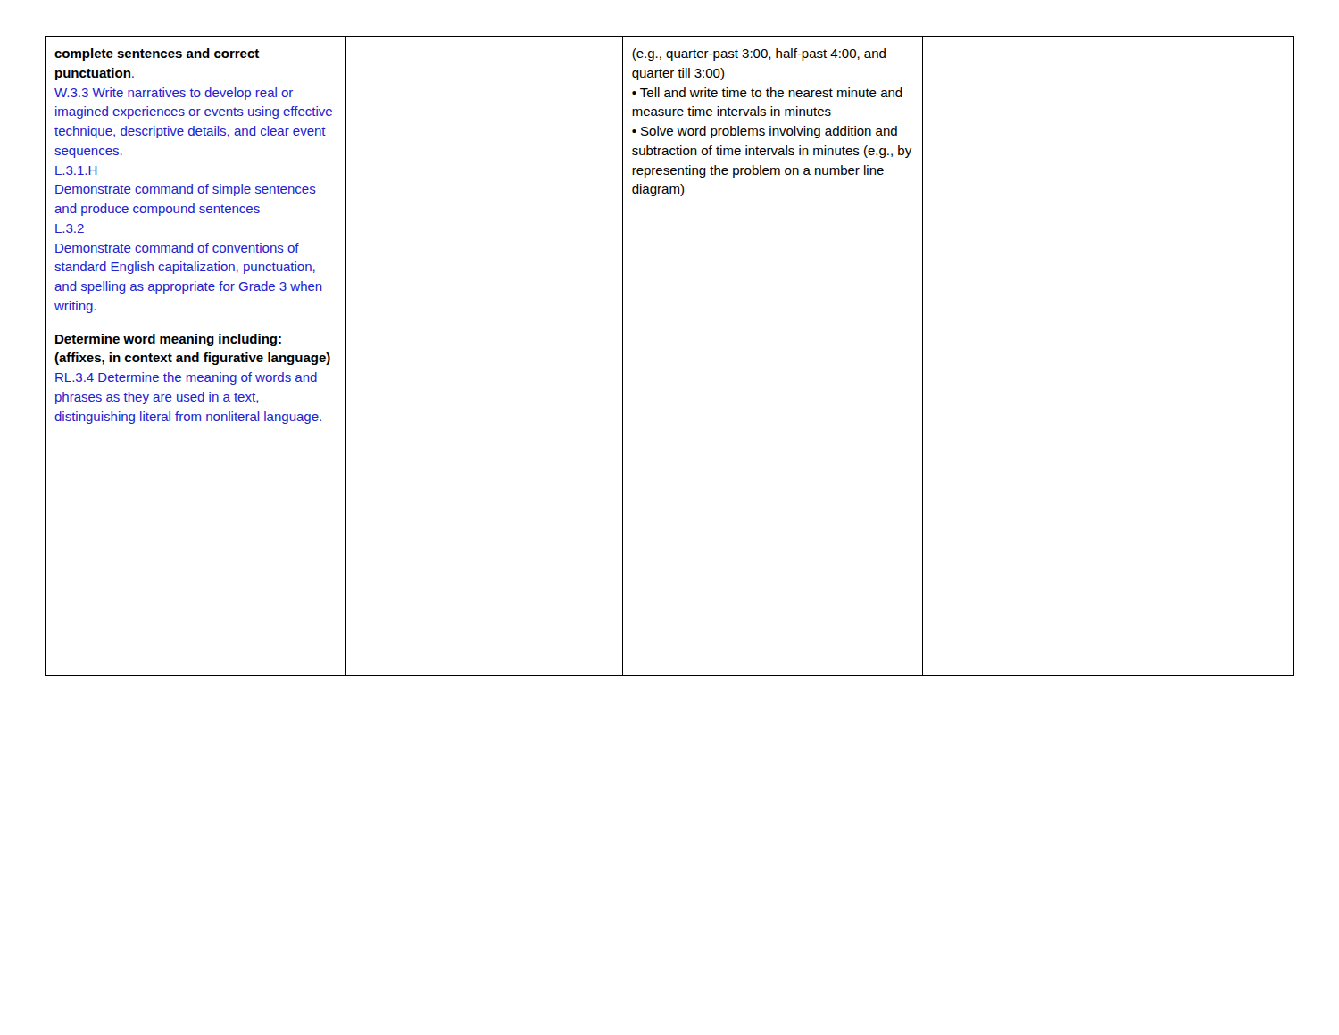| complete sentences and correct punctuation . W.3.3 Write narratives to develop real or imagined experiences or events using effective technique, descriptive details, and clear event sequences. L.3.1.H Demonstrate command of simple sentences and produce compound sentences L.3.2 Demonstrate command of conventions of standard English capitalization, punctuation, and spelling as appropriate for Grade 3 when writing. Determine word meaning including: (affixes, in context and figurative language) RL.3.4 Determine the meaning of words and phrases as they are used in a text, distinguishing literal from nonliteral language. | | (e.g., quarter-past 3:00, half-past 4:00, and quarter till 3:00) • Tell and write time to the nearest minute and measure time intervals in minutes • Solve word problems involving addition and subtraction of time intervals in minutes (e.g., by representing the problem on a number line diagram) | |